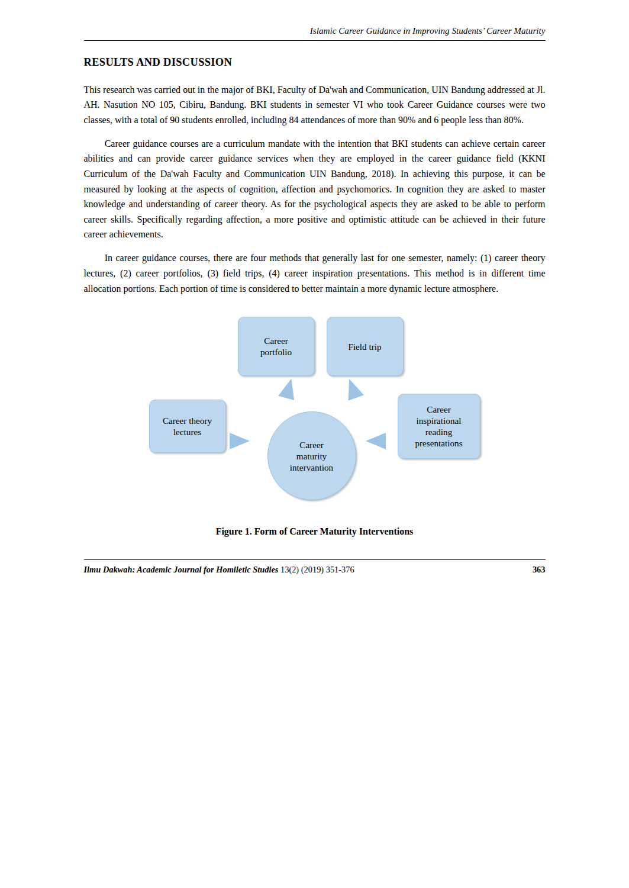Islamic Career Guidance in Improving Students’ Career Maturity
RESULTS AND DISCUSSION
This research was carried out in the major of BKI, Faculty of Da'wah and Communication, UIN Bandung addressed at Jl. AH. Nasution NO 105, Cibiru, Bandung. BKI students in semester VI who took Career Guidance courses were two classes, with a total of 90 students enrolled, including 84 attendances of more than 90% and 6 people less than 80%.
Career guidance courses are a curriculum mandate with the intention that BKI students can achieve certain career abilities and can provide career guidance services when they are employed in the career guidance field (KKNI Curriculum of the Da'wah Faculty and Communication UIN Bandung, 2018). In achieving this purpose, it can be measured by looking at the aspects of cognition, affection and psychomorics. In cognition they are asked to master knowledge and understanding of career theory. As for the psychological aspects they are asked to be able to perform career skills. Specifically regarding affection, a more positive and optimistic attitude can be achieved in their future career achievements.
In career guidance courses, there are four methods that generally last for one semester, namely: (1) career theory lectures, (2) career portfolios, (3) field trips, (4) career inspiration presentations. This method is in different time allocation portions. Each portion of time is considered to better maintain a more dynamic lecture atmosphere.
Career
portfolio
Field trip
Career theory
lectures
Career
inspirational
reading
presentations
Career
maturity
intervantion
Figure 1. Form of Career Maturity Interventions
Ilmu Dakwah: Academic Journal for Homiletic Studies 13(2) (2019) 351-376 363